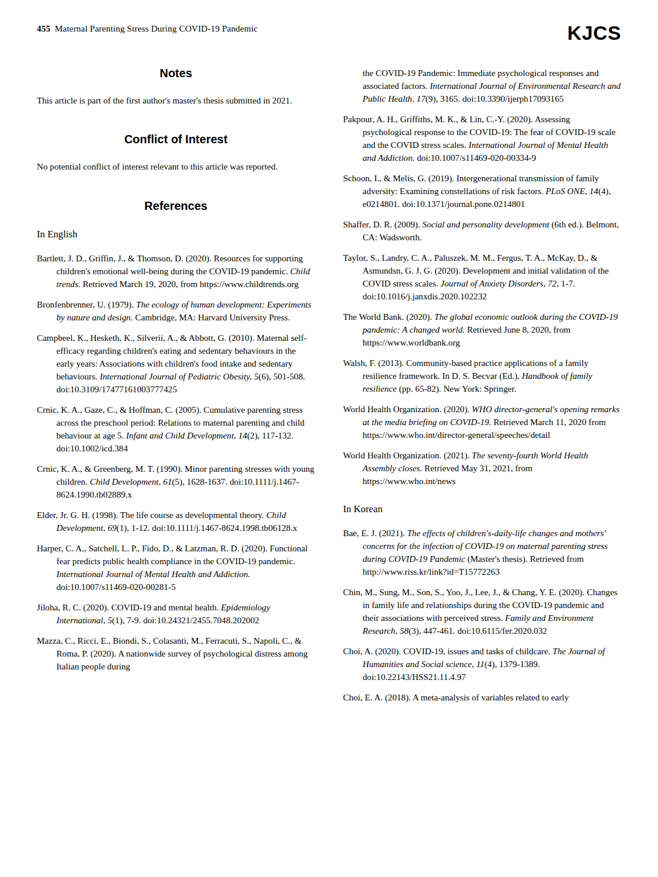455 Maternal Parenting Stress During COVID-19 Pandemic
KJCS
Notes
This article is part of the first author's master's thesis submitted in 2021.
Conflict of Interest
No potential conflict of interest relevant to this article was reported.
References
In English
Bartlett, J. D., Griffin, J., & Thomson, D. (2020). Resources for supporting children's emotional well-being during the COVID-19 pandemic. Child trends. Retrieved March 19, 2020, from https://www.childtrends.org
Bronfenbrenner, U. (1979). The ecology of human development: Experiments by nature and design. Cambridge, MA: Harvard University Press.
Campbeel, K., Hesketh, K., Silverii, A., & Abbott, G. (2010). Maternal self-efficacy regarding children's eating and sedentary behaviours in the early years: Associations with children's food intake and sedentary behaviours. International Journal of Pediatric Obesity, 5(6), 501-508. doi:10.3109/17477161003777425
Crnic, K. A., Gaze, C., & Hoffman, C. (2005). Cumulative parenting stress across the preschool period: Relations to maternal parenting and child behaviour at age 5. Infant and Child Development, 14(2), 117-132. doi:10.1002/icd.384
Crnic, K. A., & Greenberg, M. T. (1990). Minor parenting stresses with young children. Child Development, 61(5), 1628-1637. doi:10.1111/j.1467-8624.1990.tb02889.x
Elder, Jr. G. H. (1998). The life course as developmental theory. Child Development, 69(1), 1-12. doi:10.1111/j.1467-8624.1998.tb06128.x
Harper, C. A., Satchell, L. P., Fido, D., & Latzman, R. D. (2020). Functional fear predicts public health compliance in the COVID-19 pandemic. International Journal of Mental Health and Addiction. doi:10.1007/s11469-020-00281-5
Jiloha, R. C. (2020). COVID-19 and mental health. Epidemiology International, 5(1), 7-9. doi:10.24321/2455.7048.202002
Mazza, C., Ricci, E., Biondi, S., Colasanti, M., Ferracuti, S., Napoli, C., & Roma, P. (2020). A nationwide survey of psychological distress among Italian people during
the COVID-19 Pandemic: Immediate psychological responses and associated factors. International Journal of Environmental Research and Public Health, 17(9), 3165. doi:10.3390/ijerph17093165
Pakpour, A. H., Griffiths, M. K., & Lin, C.-Y. (2020). Assessing psychological response to the COVID-19: The fear of COVID-19 scale and the COVID stress scales. International Journal of Mental Health and Addiction. doi:10.1007/s11469-020-00334-9
Schoon, I., & Melis, G. (2019). Intergenerational transmission of family adversity: Examining constellations of risk factors. PLoS ONE, 14(4), e0214801. doi:10.1371/journal.pone.0214801
Shaffer, D. R. (2009). Social and personality development (6th ed.). Belmont, CA: Wadsworth.
Taylor, S., Landry, C. A., Paluszek, M. M., Fergus, T. A., McKay, D., & Asmundsn, G. J. G. (2020). Development and initial validation of the COVID stress scales. Journal of Anxiety Disorders, 72, 1-7. doi:10.1016/j.janxdis.2020.102232
The World Bank. (2020). The global economic outlook during the COVID-19 pandemic: A changed world. Retrieved June 8, 2020, from https://www.worldbank.org
Walsh, F. (2013). Community-based practice applications of a family resilience framework. In D. S. Becvar (Ed.), Handbook of family resilience (pp. 65-82). New York: Springer.
World Health Organization. (2020). WHO director-general's opening remarks at the media briefing on COVID-19. Retrieved March 11, 2020 from https://www.who.int/director-general/speeches/detail
World Health Organization. (2021). The seventy-fourth World Health Assembly closes. Retrieved May 31, 2021, from https://www.who.int/news
In Korean
Bae, E. J. (2021). The effects of children's-daily-life changes and mothers' concerns for the infection of COVID-19 on maternal parenting stress during COVID-19 Pandemic (Master's thesis). Retrieved from http://www.riss.kr/link?id=T15772263
Chin, M., Sung, M., Son, S., Yoo, J., Lee, J., & Chang, Y. E. (2020). Changes in family life and relationships during the COVID-19 pandemic and their associations with perceived stress. Family and Environment Research, 58(3), 447-461. doi:10.6115/fer.2020.032
Choi, A. (2020). COVID-19, issues and tasks of childcare. The Journal of Humanities and Social science, 11(4), 1379-1389. doi:10.22143/HSS21.11.4.97
Choi, E. A. (2018). A meta-analysis of variables related to early